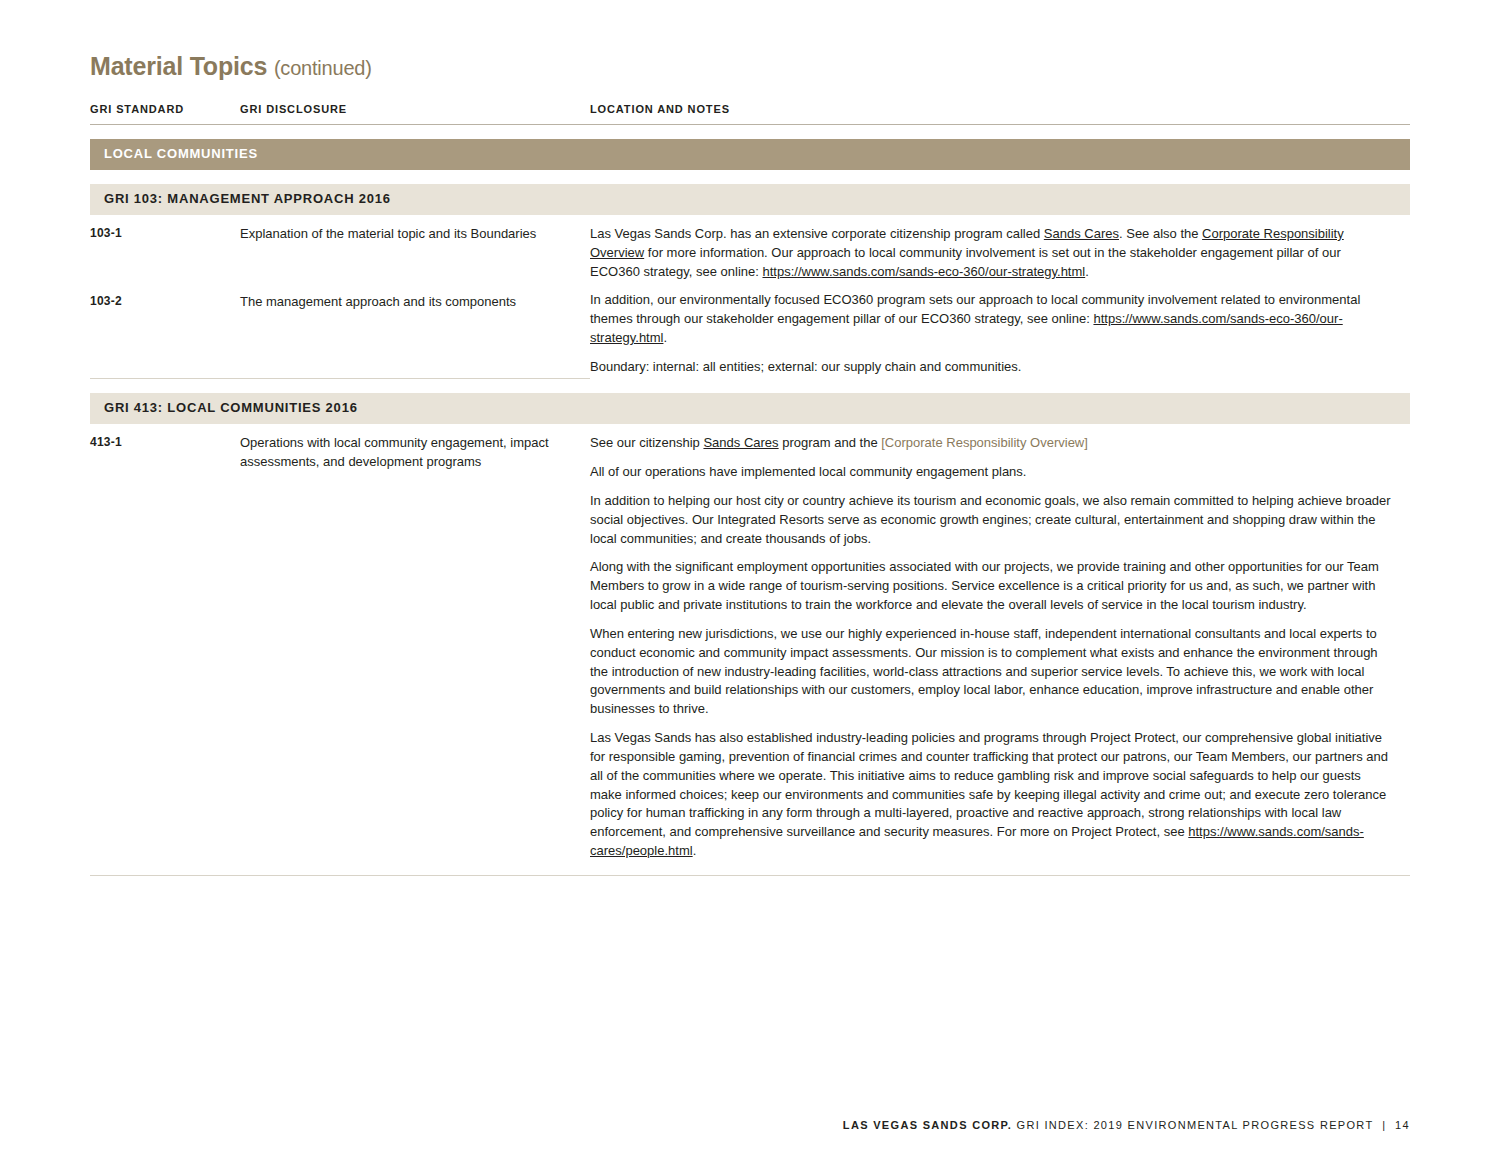Material Topics (continued)
| GRI STANDARD | GRI DISCLOSURE | LOCATION AND NOTES |
| --- | --- | --- |
| LOCAL COMMUNITIES |
| GRI 103: MANAGEMENT APPROACH 2016 |
| 103-1 | Explanation of the material topic and its Boundaries | Las Vegas Sands Corp. has an extensive corporate citizenship program called Sands Cares . See also the Corporate Responsibility Overview for more information. Our approach to local community involvement is set out in the stakeholder engagement pillar of our ECO360 strategy, see online: https://www.sands.com/sands-eco-360/our-strategy.html . In addition, our environmentally focused ECO360 program sets our approach to local community involvement related to environmental themes through our stakeholder engagement pillar of our ECO360 strategy, see online: https://www.sands.com/sands-eco-360/our-strategy.html . Boundary: internal: all entities; external: our supply chain and communities. |
| 103-2 | The management approach and its components |
| GRI 413: LOCAL COMMUNITIES 2016 |
| 413-1 | Operations with local community engagement, impact assessments, and development programs | See our citizenship Sands Cares program and the [Corporate Responsibility Overview] All of our operations have implemented local community engagement plans. In addition to helping our host city or country achieve its tourism and economic goals, we also remain committed to helping achieve broader social objectives. Our Integrated Resorts serve as economic growth engines; create cultural, entertainment and shopping draw within the local communities; and create thousands of jobs. Along with the significant employment opportunities associated with our projects, we provide training and other opportunities for our Team Members to grow in a wide range of tourism-serving positions. Service excellence is a critical priority for us and, as such, we partner with local public and private institutions to train the workforce and elevate the overall levels of service in the local tourism industry. When entering new jurisdictions, we use our highly experienced in-house staff, independent international consultants and local experts to conduct economic and community impact assessments. Our mission is to complement what exists and enhance the environment through the introduction of new industry-leading facilities, world-class attractions and superior service levels. To achieve this, we work with local governments and build relationships with our customers, employ local labor, enhance education, improve infrastructure and enable other businesses to thrive. Las Vegas Sands has also established industry-leading policies and programs through Project Protect, our comprehensive global initiative for responsible gaming, prevention of financial crimes and counter trafficking that protect our patrons, our Team Members, our partners and all of the communities where we operate. This initiative aims to reduce gambling risk and improve social safeguards to help our guests make informed choices; keep our environments and communities safe by keeping illegal activity and crime out; and execute zero tolerance policy for human trafficking in any form through a multi-layered, proactive and reactive approach, strong relationships with local law enforcement, and comprehensive surveillance and security measures. For more on Project Protect, see https://www.sands.com/sands-cares/people.html . |
LAS VEGAS SANDS CORP. GRI INDEX: 2019 ENVIRONMENTAL PROGRESS REPORT | 14